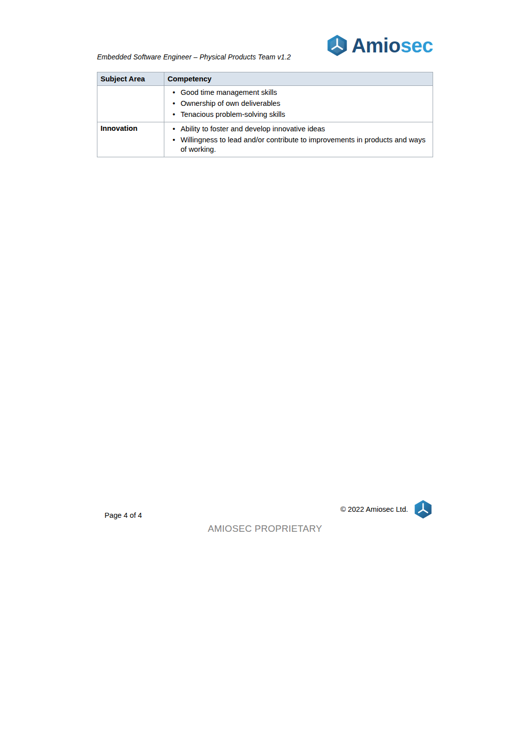Embedded Software Engineer – Physical Products Team v1.2
Amio sec
| Subject Area | Competency |
| --- | --- |
| | Good time management skills Ownership of own deliverables Tenacious problem-solving skills |
| Innovation | Ability to foster and develop innovative ideas Willingness to lead and/or contribute to improvements in products and ways of working. |
Page 4 of 4
© 2022 Amiosec Ltd.
AMIOSEC PROPRIETARY